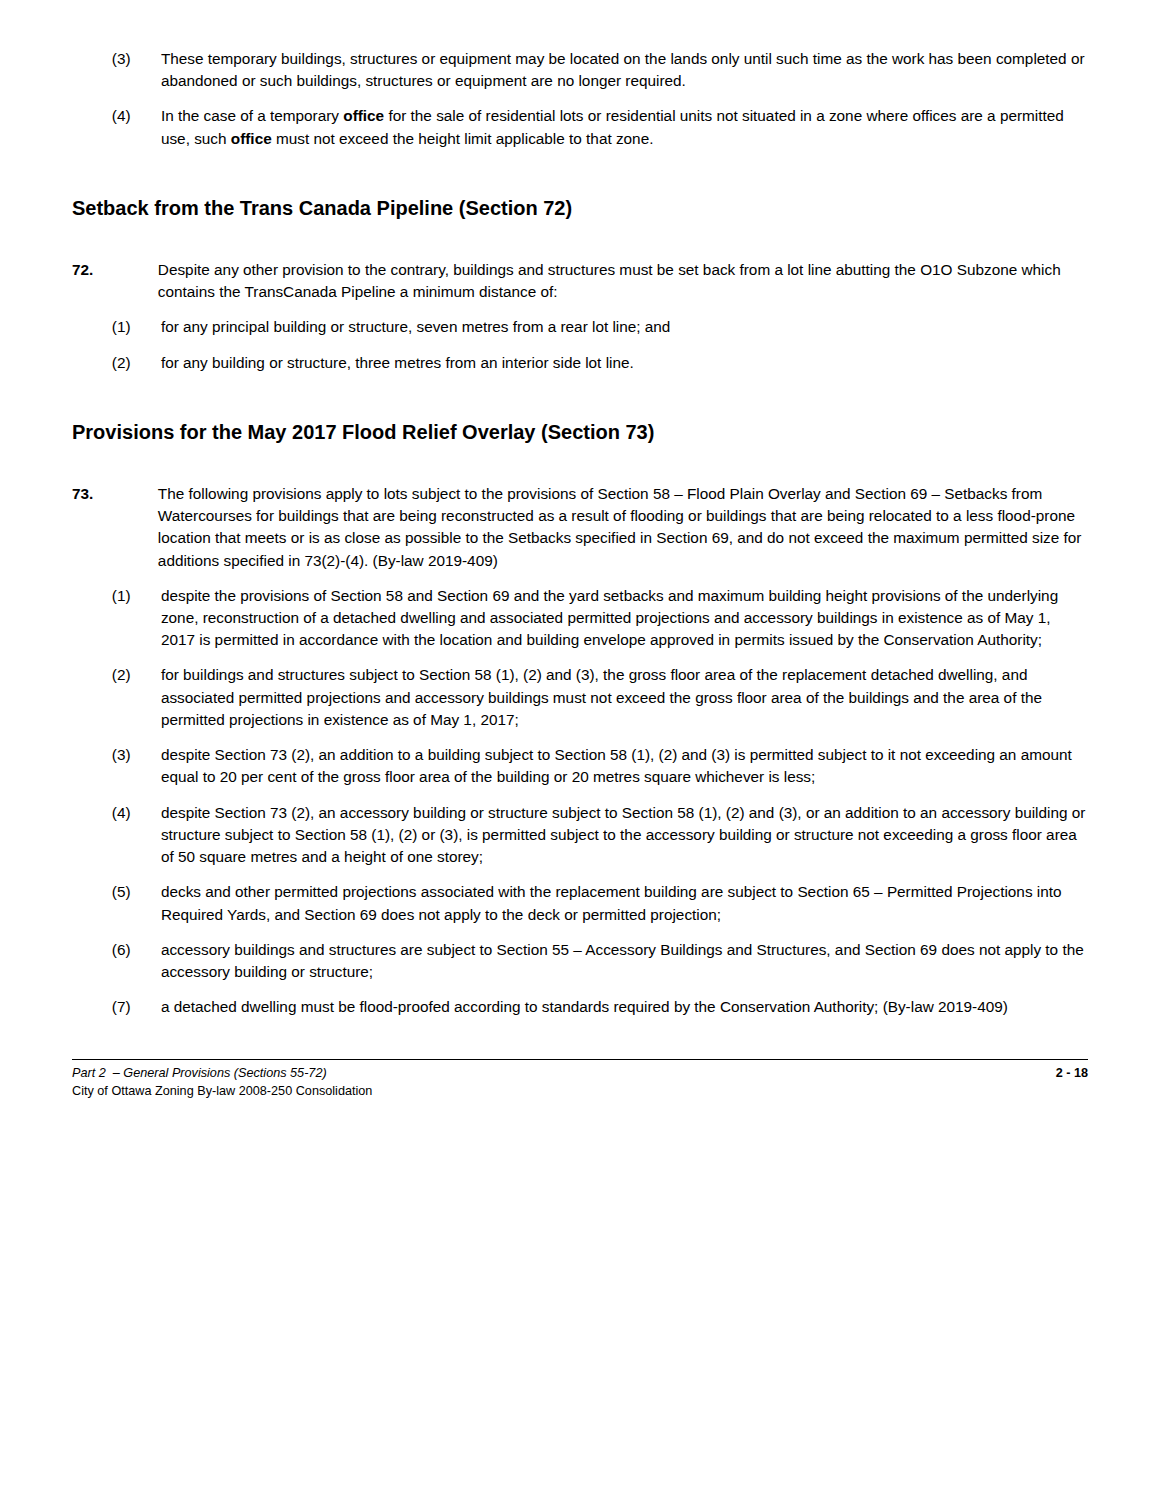(3)
These temporary buildings, structures or equipment may be located on the lands only until such time as the work has been completed or abandoned or such buildings, structures or equipment are no longer required.
(4)
In the case of a temporary office for the sale of residential lots or residential units not situated in a zone where offices are a permitted use, such office must not exceed the height limit applicable to that zone.
Setback from the Trans Canada Pipeline (Section 72)
72.
Despite any other provision to the contrary, buildings and structures must be set back from a lot line abutting the O1O Subzone which contains the TransCanada Pipeline a minimum distance of:
(1)
for any principal building or structure, seven metres from a rear lot line; and
(2)
for any building or structure, three metres from an interior side lot line.
Provisions for the May 2017 Flood Relief Overlay (Section 73)
73.
The following provisions apply to lots subject to the provisions of Section 58 – Flood Plain Overlay and Section 69 – Setbacks from Watercourses for buildings that are being reconstructed as a result of flooding or buildings that are being relocated to a less flood-prone location that meets or is as close as possible to the Setbacks specified in Section 69, and do not exceed the maximum permitted size for additions specified in 73(2)-(4). (By-law 2019-409)
(1)
despite the provisions of Section 58 and Section 69 and the yard setbacks and maximum building height provisions of the underlying zone, reconstruction of a detached dwelling and associated permitted projections and accessory buildings in existence as of May 1, 2017 is permitted in accordance with the location and building envelope approved in permits issued by the Conservation Authority;
(2)
for buildings and structures subject to Section 58 (1), (2) and (3), the gross floor area of the replacement detached dwelling, and associated permitted projections and accessory buildings must not exceed the gross floor area of the buildings and the area of the permitted projections in existence as of May 1, 2017;
(3)
despite Section 73 (2), an addition to a building subject to Section 58 (1), (2) and (3) is permitted subject to it not exceeding an amount equal to 20 per cent of the gross floor area of the building or 20 metres square whichever is less;
(4)
despite Section 73 (2), an accessory building or structure subject to Section 58 (1), (2) and (3), or an addition to an accessory building or structure subject to Section 58 (1), (2) or (3), is permitted subject to the accessory building or structure not exceeding a gross floor area of 50 square metres and a height of one storey;
(5)
decks and other permitted projections associated with the replacement building are subject to Section 65 – Permitted Projections into Required Yards, and Section 69 does not apply to the deck or permitted projection;
(6)
accessory buildings and structures are subject to Section 55 – Accessory Buildings and Structures, and Section 69 does not apply to the accessory building or structure;
(7)
a detached dwelling must be flood-proofed according to standards required by the Conservation Authority; (By-law 2019-409)
Part 2 – General Provisions (Sections 55-72)
City of Ottawa Zoning By-law 2008-250 Consolidation
2 - 18